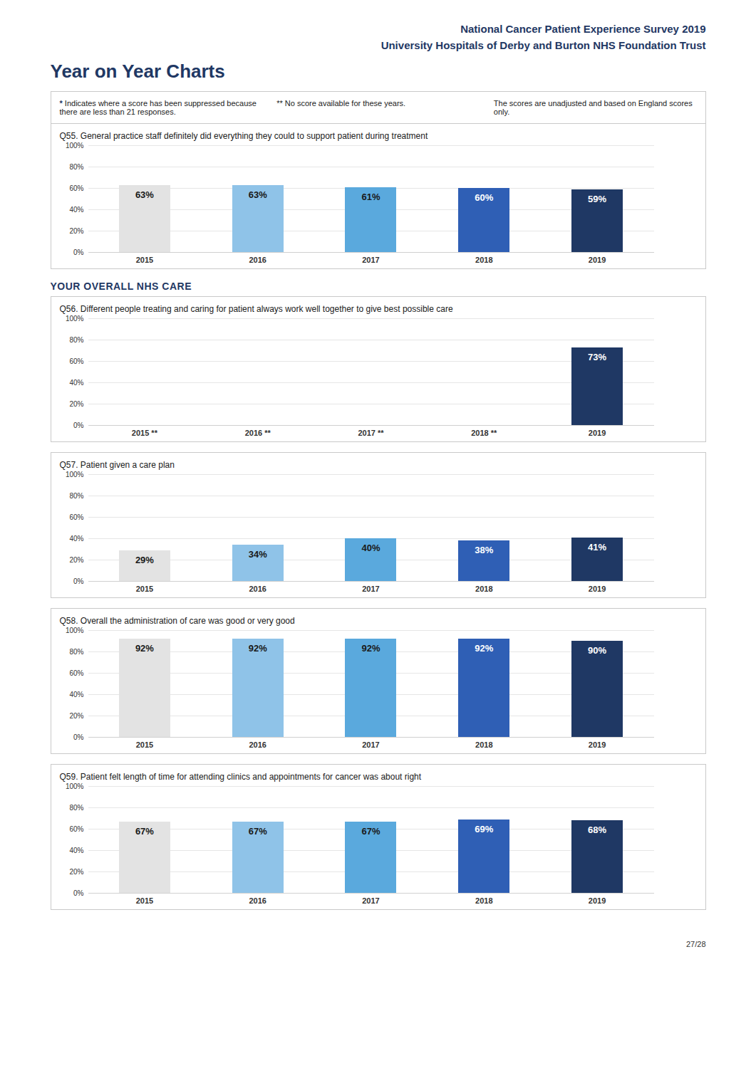National Cancer Patient Experience Survey 2019
University Hospitals of Derby and Burton NHS Foundation Trust
Year on Year Charts
* Indicates where a score has been suppressed because there are less than 21 responses.
** No score available for these years.
The scores are unadjusted and based on England scores only.
Q55. General practice staff definitely did everything they could to support patient during treatment
100%
80%
60%
40%
20%
0%
63%
63%
61%
60%
59%
2015
2016
2017
2018
2019
YOUR OVERALL NHS CARE
Q56. Different people treating and caring for patient always work well together to give best possible care
100%
80%
60%
40%
20%
0%
73%
2015 **
2016 **
2017 **
2018 **
2019
Q57. Patient given a care plan
100%
80%
60%
40%
20%
0%
29%
34%
40%
38%
41%
2015
2016
2017
2018
2019
Q58. Overall the administration of care was good or very good
100%
80%
60%
40%
20%
0%
92%
92%
92%
92%
90%
2015
2016
2017
2018
2019
Q59. Patient felt length of time for attending clinics and appointments for cancer was about right
100%
80%
60%
40%
20%
0%
67%
67%
67%
69%
68%
2015
2016
2017
2018
2019
27/28